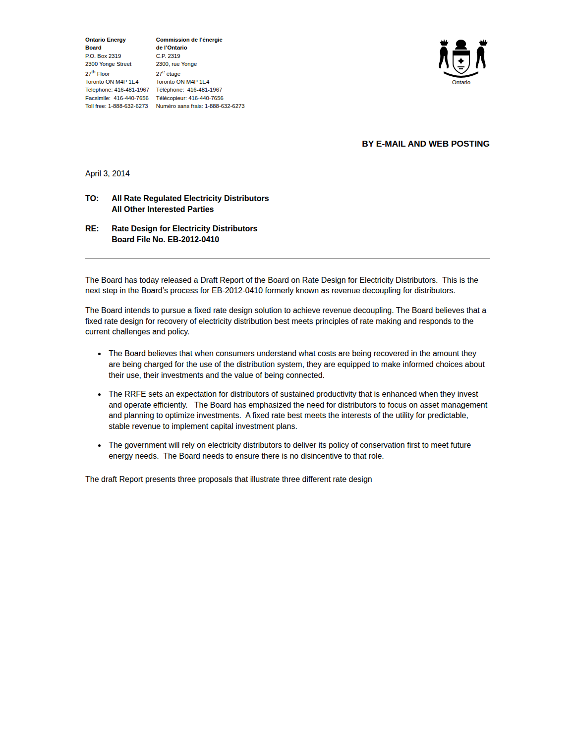Ontario Energy
Board
P.O. Box 2319
2300 Yonge Street
27th Floor
Toronto ON M4P 1E4
Telephone: 416-481-1967
Facsimile: 416-440-7656
Toll free: 1-888-632-6273
Commission de l’énergie
de l’Ontario
C.P. 2319
2300, rue Yonge
27e étage
Toronto ON M4P 1E4
Téléphone: 416-481-1967
Télécopieur: 416-440-7656
Numéro sans frais: 1-888-632-6273
Ontario
BY E-MAIL AND WEB POSTING
April 3, 2014
| TO: | All Rate Regulated Electricity Distributors All Other Interested Parties |
| RE: | Rate Design for Electricity Distributors Board File No. EB-2012-0410 |
The Board has today released a Draft Report of the Board on Rate Design for Electricity Distributors. This is the next step in the Board’s process for EB-2012-0410 formerly known as revenue decoupling for distributors.
The Board intends to pursue a fixed rate design solution to achieve revenue decoupling. The Board believes that a fixed rate design for recovery of electricity distribution best meets principles of rate making and responds to the current challenges and policy.
The Board believes that when consumers understand what costs are being recovered in the amount they are being charged for the use of the distribution system, they are equipped to make informed choices about their use, their investments and the value of being connected.
The RRFE sets an expectation for distributors of sustained productivity that is enhanced when they invest and operate efficiently. The Board has emphasized the need for distributors to focus on asset management and planning to optimize investments. A fixed rate best meets the interests of the utility for predictable, stable revenue to implement capital investment plans.
The government will rely on electricity distributors to deliver its policy of conservation first to meet future energy needs. The Board needs to ensure there is no disincentive to that role.
The draft Report presents three proposals that illustrate three different rate design